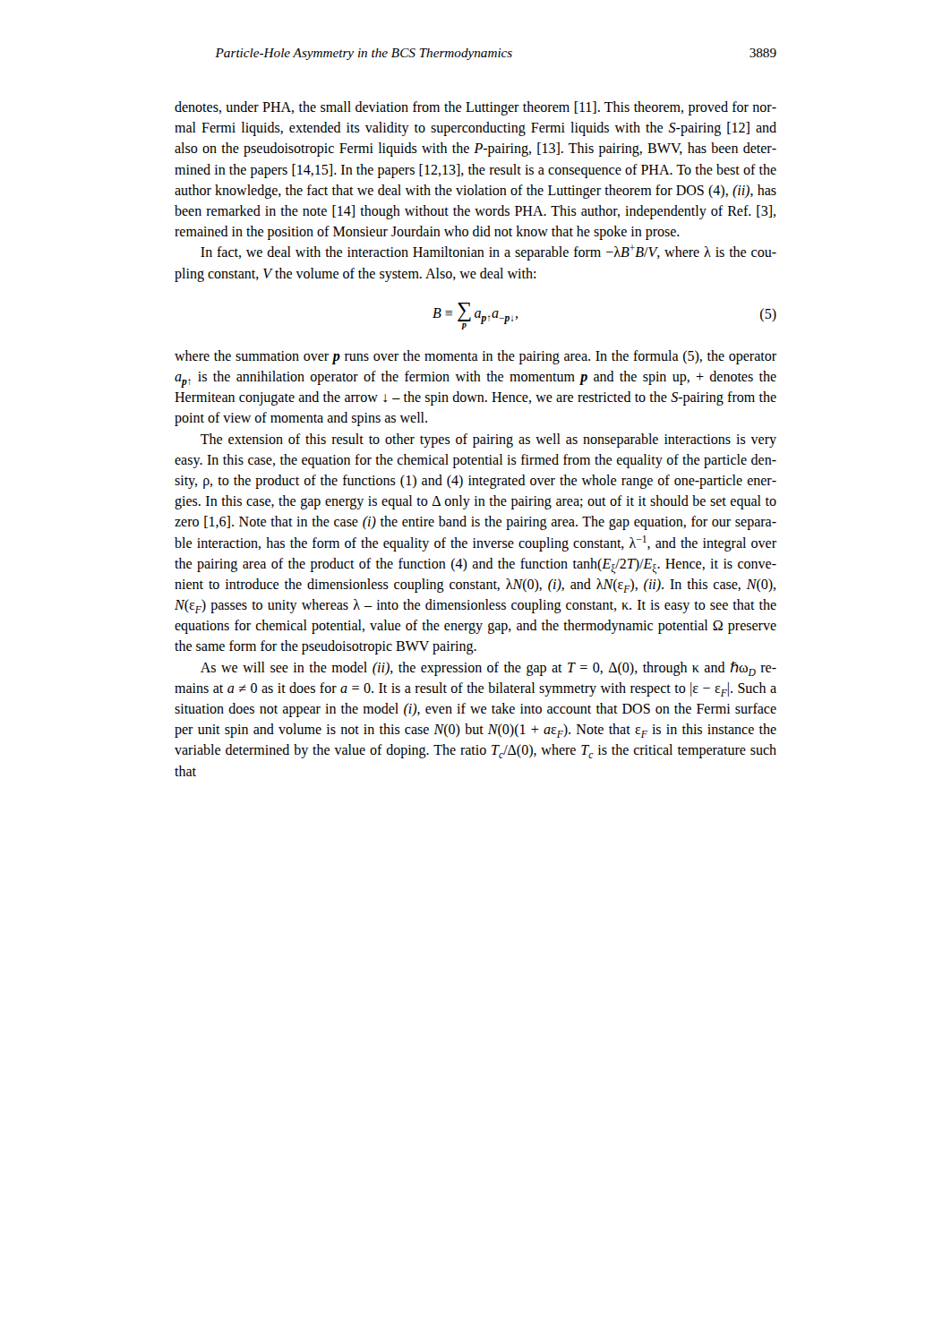Particle-Hole Asymmetry in the BCS Thermodynamics 3889
denotes, under PHA, the small deviation from the Luttinger theorem [11]. This theorem, proved for normal Fermi liquids, extended its validity to superconducting Fermi liquids with the S-pairing [12] and also on the pseudoisotropic Fermi liquids with the P-pairing, [13]. This pairing, BWV, has been determined in the papers [14,15]. In the papers [12,13], the result is a consequence of PHA. To the best of the author knowledge, the fact that we deal with the violation of the Luttinger theorem for DOS (4), (ii), has been remarked in the note [14] though without the words PHA. This author, independently of Ref. [3], remained in the position of Monsieur Jourdain who did not know that he spoke in prose.
In fact, we deal with the interaction Hamiltonian in a separable form −λB+B/V, where λ is the coupling constant, V the volume of the system. Also, we deal with:
B ≡ ∑p ap↑a−p↓, (5)
where the summation over p runs over the momenta in the pairing area. In the formula (5), the operator ap↑ is the annihilation operator of the fermion with the momentum p and the spin up, + denotes the Hermitean conjugate and the arrow ↓ – the spin down. Hence, we are restricted to the S-pairing from the point of view of momenta and spins as well.
The extension of this result to other types of pairing as well as nonseparable interactions is very easy. In this case, the equation for the chemical potential is firmed from the equality of the particle density, ρ, to the product of the functions (1) and (4) integrated over the whole range of one-particle energies. In this case, the gap energy is equal to Δ only in the pairing area; out of it it should be set equal to zero [1,6]. Note that in the case (i) the entire band is the pairing area. The gap equation, for our separable interaction, has the form of the equality of the inverse coupling constant, λ−1, and the integral over the pairing area of the product of the function (4) and the function tanh(Eξ/2T)/Eξ. Hence, it is convenient to introduce the dimensionless coupling constant, λN(0), (i), and λN(εF), (ii). In this case, N(0), N(εF) passes to unity whereas λ – into the dimensionless coupling constant, κ. It is easy to see that the equations for chemical potential, value of the energy gap, and the thermodynamic potential Ω preserve the same form for the pseudoisotropic BWV pairing.
As we will see in the model (ii), the expression of the gap at T = 0, Δ(0), through κ and ℏωD remains at a ≠ 0 as it does for a = 0. It is a result of the bilateral symmetry with respect to |ε − εF|. Such a situation does not appear in the model (i), even if we take into account that DOS on the Fermi surface per unit spin and volume is not in this case N(0) but N(0)(1 + aεF). Note that εF is in this instance the variable determined by the value of doping. The ratio Tc/Δ(0), where Tc is the critical temperature such that